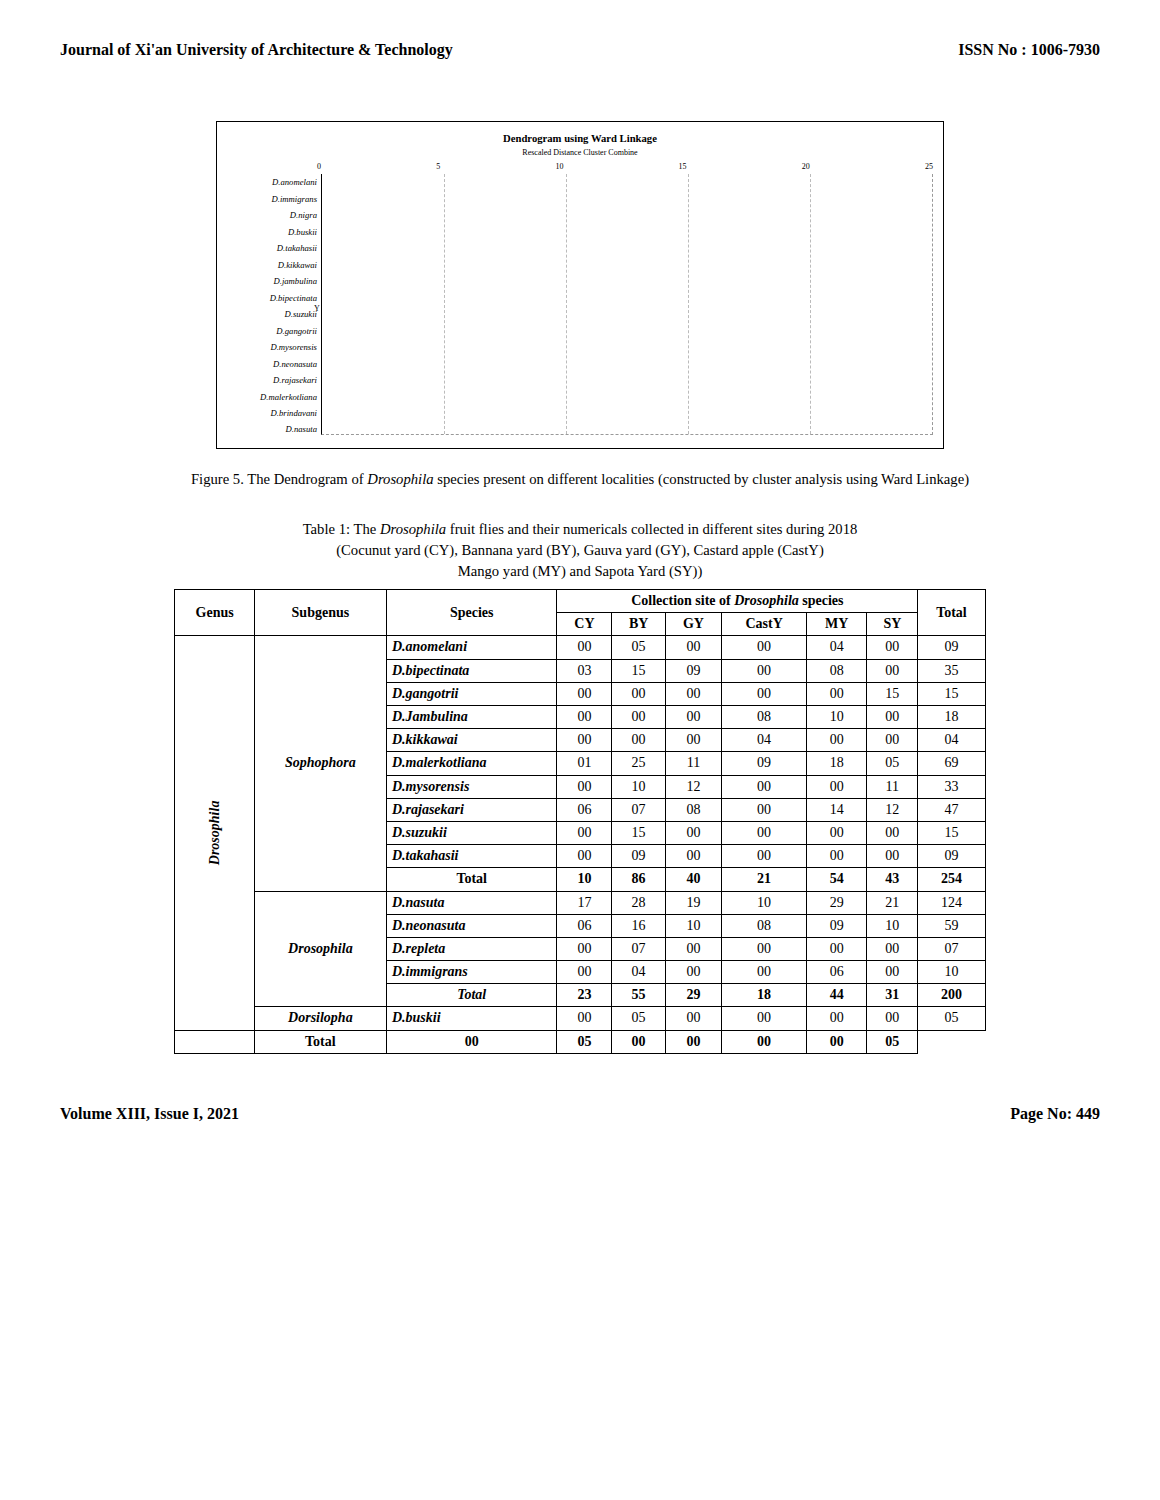Journal of Xi'an University of Architecture & Technology ISSN No : 1006-7930
Dendrogram using Ward Linkage
Rescaled Distance Cluster Combine
0510152025
D.anomelani
D.immigrans
D.nigra
D.buskii
D.takahasii
D.kikkawai
D.jambulina
D.bipectinata
D.suzukii
D.gangotrii
D.mysorensis
D.neonasuta
D.rajasekari
D.malerkotliana
D.brindavani
D.nasuta
Y
Figure 5. The Dendrogram of Drosophila species present on different localities (constructed by cluster analysis using Ward Linkage)
Table 1: The Drosophila fruit flies and their numericals collected in different sites during 2018
(Cocunut yard (CY), Bannana yard (BY), Gauva yard (GY), Castard apple (CastY)
Mango yard (MY) and Sapota Yard (SY))
| Genus | Subgenus | Species | Collection site of Drosophila species | Total |
| --- | --- | --- | --- | --- |
| CY | BY | GY | CastY | MY | SY |
| Drosophila | Sophophora | D.anomelani | 00 | 05 | 00 | 00 | 04 | 00 | 09 |
| D.bipectinata | 03 | 15 | 09 | 00 | 08 | 00 | 35 |
| D.gangotrii | 00 | 00 | 00 | 00 | 00 | 15 | 15 |
| D.Jambulina | 00 | 00 | 00 | 08 | 10 | 00 | 18 |
| D.kikkawai | 00 | 00 | 00 | 04 | 00 | 00 | 04 |
| D.malerkotliana | 01 | 25 | 11 | 09 | 18 | 05 | 69 |
| D.mysorensis | 00 | 10 | 12 | 00 | 00 | 11 | 33 |
| D.rajasekari | 06 | 07 | 08 | 00 | 14 | 12 | 47 |
| D.suzukii | 00 | 15 | 00 | 00 | 00 | 00 | 15 |
| D.takahasii | 00 | 09 | 00 | 00 | 00 | 00 | 09 |
| Total | 10 | 86 | 40 | 21 | 54 | 43 | 254 |
| Drosophila | D.nasuta | 17 | 28 | 19 | 10 | 29 | 21 | 124 |
| D.neonasuta | 06 | 16 | 10 | 08 | 09 | 10 | 59 |
| D.repleta | 00 | 07 | 00 | 00 | 00 | 00 | 07 |
| D.immigrans | 00 | 04 | 00 | 00 | 06 | 00 | 10 |
| Total | 23 | 55 | 29 | 18 | 44 | 31 | 200 |
| Dorsilopha | D.buskii | 00 | 05 | 00 | 00 | 00 | 00 | 05 |
| | Total | 00 | 05 | 00 | 00 | 00 | 00 | 05 |
Volume XIII, Issue I, 2021 Page No: 449